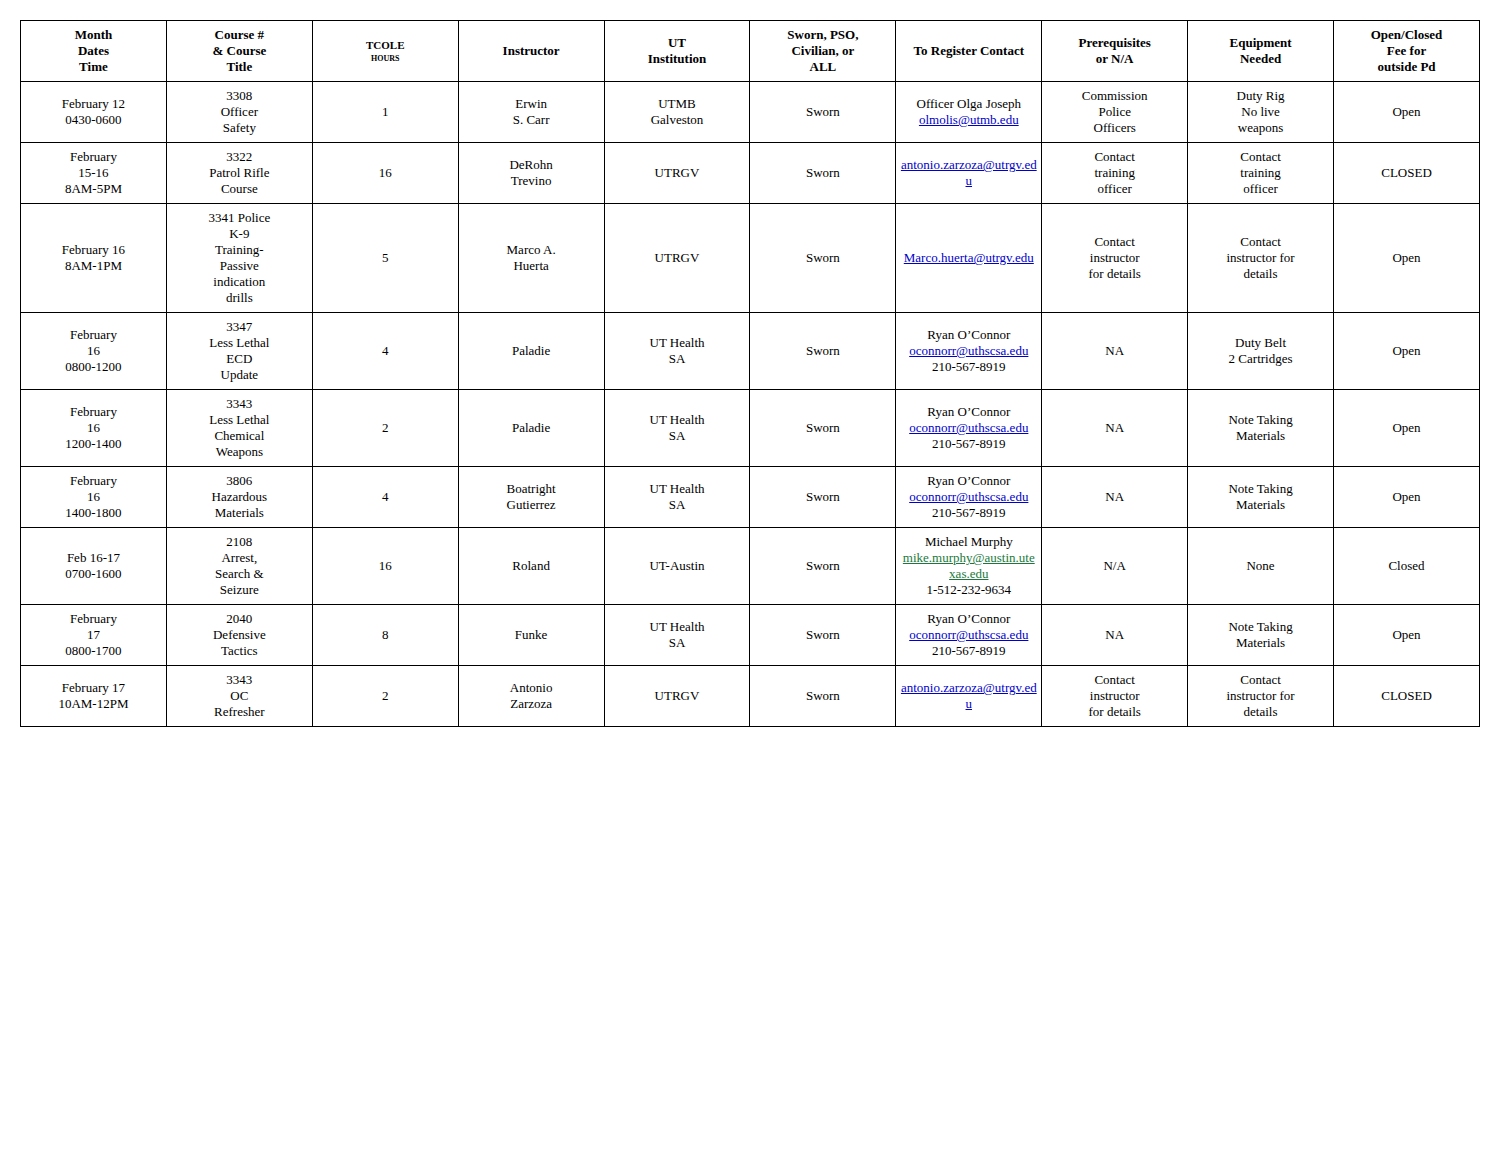| Month Dates Time | Course # & Course Title | TCOLE hours | Instructor | UT Institution | Sworn, PSO, Civilian, or ALL | To Register Contact | Prerequisites or N/A | Equipment Needed | Open/Closed Fee for outside Pd |
| --- | --- | --- | --- | --- | --- | --- | --- | --- | --- |
| February 12 0430-0600 | 3308 Officer Safety | 1 | Erwin S. Carr | UTMB Galveston | Sworn | Officer Olga Joseph olmolis@utmb.edu | Commission Police Officers | Duty Rig No live weapons | Open |
| February 15-16 8AM-5PM | 3322 Patrol Rifle Course | 16 | DeRohn Trevino | UTRGV | Sworn | antonio.zarzoza@utrgv.edu | Contact training officer | Contact training officer | CLOSED |
| February 16 8AM-1PM | 3341 Police K-9 Training- Passive indication drills | 5 | Marco A. Huerta | UTRGV | Sworn | Marco.huerta@utrgv.edu | Contact instructor for details | Contact instructor for details | Open |
| February 16 0800-1200 | 3347 Less Lethal ECD Update | 4 | Paladie | UT Health SA | Sworn | Ryan O’Connor oconnorr@uthscsa.edu 210-567-8919 | NA | Duty Belt 2 Cartridges | Open |
| February 16 1200-1400 | 3343 Less Lethal Chemical Weapons | 2 | Paladie | UT Health SA | Sworn | Ryan O’Connor oconnorr@uthscsa.edu 210-567-8919 | NA | Note Taking Materials | Open |
| February 16 1400-1800 | 3806 Hazardous Materials | 4 | Boatright Gutierrez | UT Health SA | Sworn | Ryan O’Connor oconnorr@uthscsa.edu 210-567-8919 | NA | Note Taking Materials | Open |
| Feb 16-17 0700-1600 | 2108 Arrest, Search & Seizure | 16 | Roland | UT-Austin | Sworn | Michael Murphy mike.murphy@austin.utexas.edu 1-512-232-9634 | N/A | None | Closed |
| February 17 0800-1700 | 2040 Defensive Tactics | 8 | Funke | UT Health SA | Sworn | Ryan O’Connor oconnorr@uthscsa.edu 210-567-8919 | NA | Note Taking Materials | Open |
| February 17 10AM-12PM | 3343 OC Refresher | 2 | Antonio Zarzoza | UTRGV | Sworn | antonio.zarzoza@utrgv.edu | Contact instructor for details | Contact instructor for details | CLOSED |